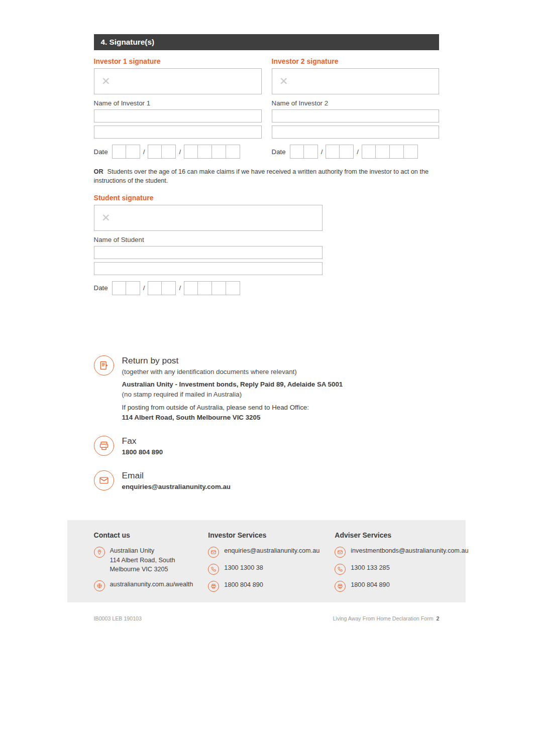4. Signature(s)
Investor 1 signature
✕
Name of Investor 1
Date / /
Investor 2 signature
✕
Name of Investor 2
Date / /
ORStudents over the age of 16 can make claims if we have received a written authority from the investor to act on the instructions of the student.
Student signature
✕
Name of Student
Date / /
Return by post
(together with any identification documents where relevant)
Australian Unity - Investment bonds, Reply Paid 89, Adelaide SA 5001
(no stamp required if mailed in Australia)
If posting from outside of Australia, please send to Head Office:
114 Albert Road, South Melbourne VIC 3205
Fax
1800 804 890
Email
enquiries@australianunity.com.au
Contact us
Australian Unity
114 Albert Road, South Melbourne VIC 3205
australianunity.com.au/wealth
Investor Services
enquiries@australianunity.com.au
1300 1300 38
1800 804 890
Adviser Services
investmentbonds@australianunity.com.au
1300 133 285
1800 804 890
IB0003 LEB 190103
Living Away From Home Declaration Form 2